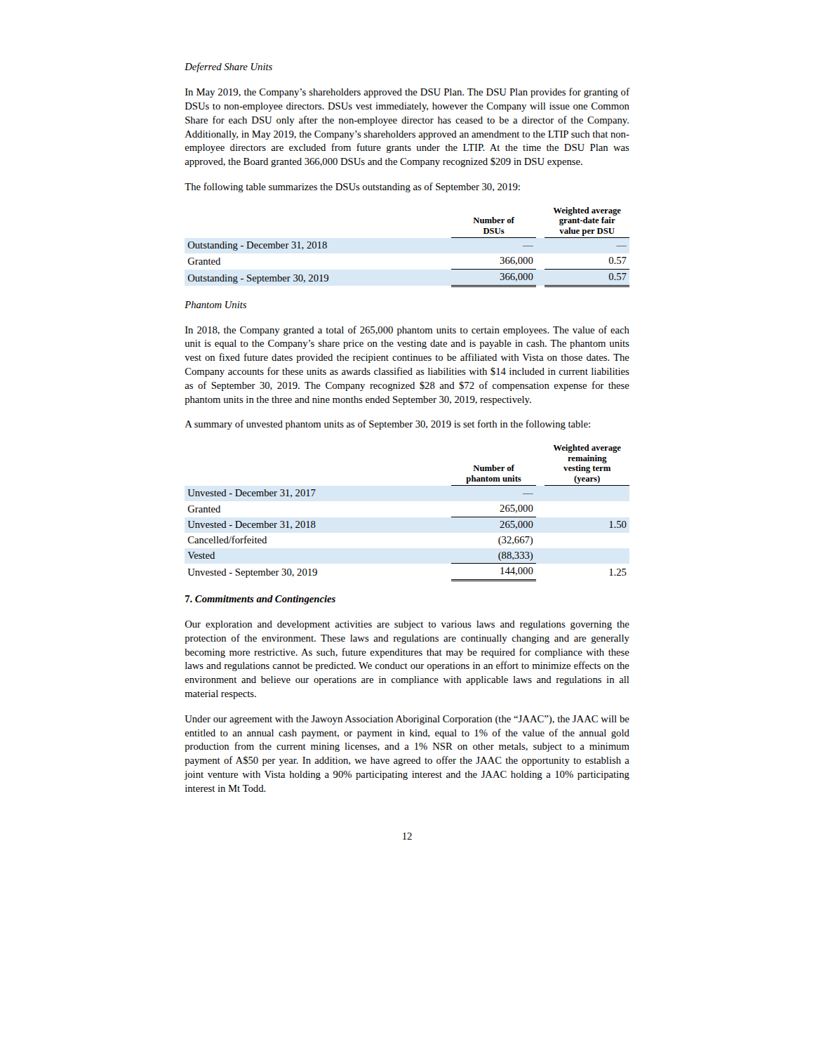Deferred Share Units
In May 2019, the Company’s shareholders approved the DSU Plan. The DSU Plan provides for granting of DSUs to non-employee directors. DSUs vest immediately, however the Company will issue one Common Share for each DSU only after the non-employee director has ceased to be a director of the Company. Additionally, in May 2019, the Company’s shareholders approved an amendment to the LTIP such that non-employee directors are excluded from future grants under the LTIP. At the time the DSU Plan was approved, the Board granted 366,000 DSUs and the Company recognized $209 in DSU expense.
The following table summarizes the DSUs outstanding as of September 30, 2019:
| | | Number of DSUs | | Weighted average grant-date fair value per DSU |
| --- | --- | --- | --- | --- |
| Outstanding - December 31, 2018 | | — | | — |
| Granted | | 366,000 | | 0.57 |
| Outstanding - September 30, 2019 | | 366,000 | | 0.57 |
Phantom Units
In 2018, the Company granted a total of 265,000 phantom units to certain employees. The value of each unit is equal to the Company’s share price on the vesting date and is payable in cash. The phantom units vest on fixed future dates provided the recipient continues to be affiliated with Vista on those dates. The Company accounts for these units as awards classified as liabilities with $14 included in current liabilities as of September 30, 2019. The Company recognized $28 and $72 of compensation expense for these phantom units in the three and nine months ended September 30, 2019, respectively.
A summary of unvested phantom units as of September 30, 2019 is set forth in the following table:
| | | Number of phantom units | | Weighted average remaining vesting term (years) |
| --- | --- | --- | --- | --- |
| Unvested - December 31, 2017 | | — | | |
| Granted | | 265,000 | | |
| Unvested - December 31, 2018 | | 265,000 | | 1.50 |
| Cancelled/forfeited | | (32,667) | | |
| Vested | | (88,333) | | |
| Unvested - September 30, 2019 | | 144,000 | | 1.25 |
7. Commitments and Contingencies
Our exploration and development activities are subject to various laws and regulations governing the protection of the environment. These laws and regulations are continually changing and are generally becoming more restrictive. As such, future expenditures that may be required for compliance with these laws and regulations cannot be predicted. We conduct our operations in an effort to minimize effects on the environment and believe our operations are in compliance with applicable laws and regulations in all material respects.
Under our agreement with the Jawoyn Association Aboriginal Corporation (the “JAAC”), the JAAC will be entitled to an annual cash payment, or payment in kind, equal to 1% of the value of the annual gold production from the current mining licenses, and a 1% NSR on other metals, subject to a minimum payment of A$50 per year. In addition, we have agreed to offer the JAAC the opportunity to establish a joint venture with Vista holding a 90% participating interest and the JAAC holding a 10% participating interest in Mt Todd.
12